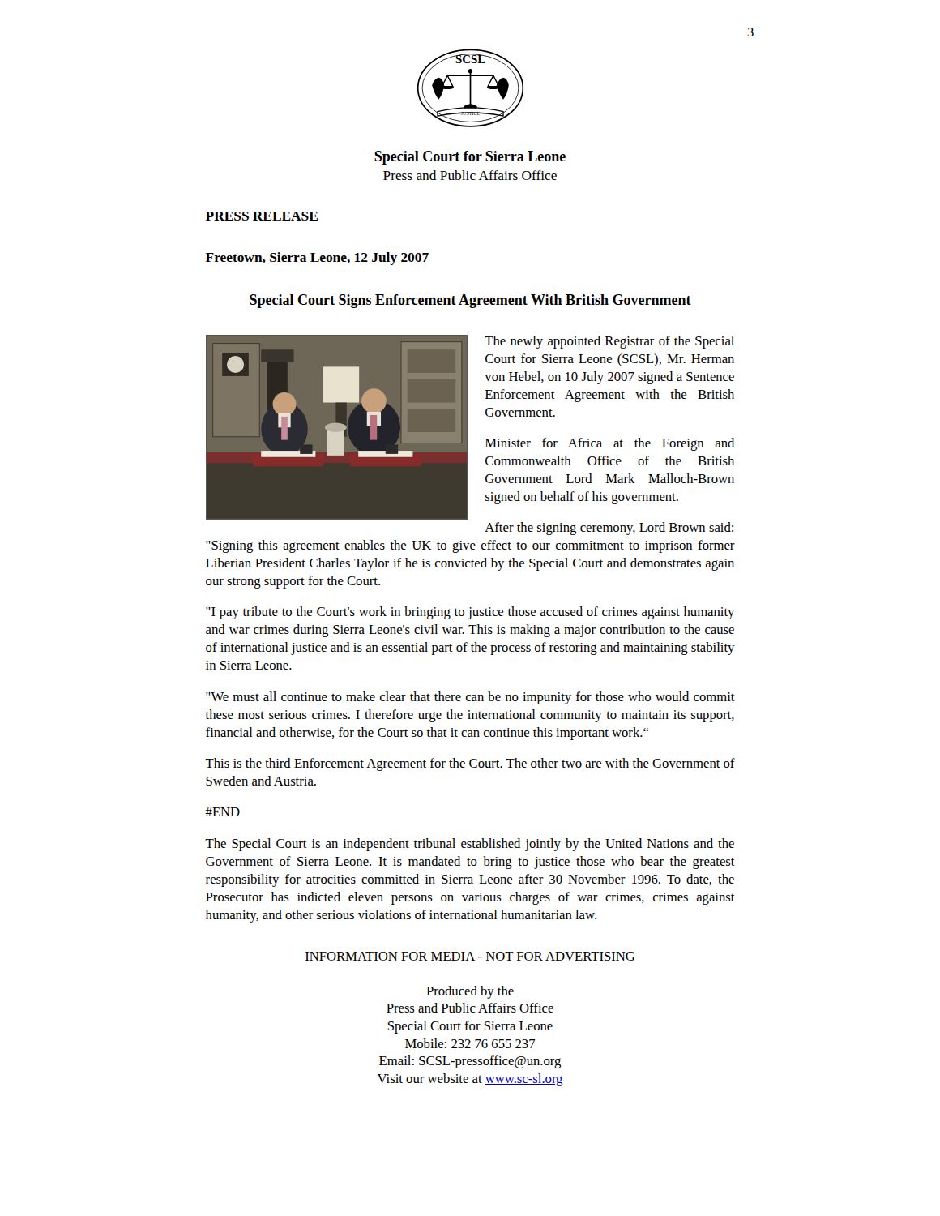3
SCSL JUSTICE
Special Court for Sierra Leone
Press and Public Affairs Office
PRESS RELEASE
Freetown, Sierra Leone, 12 July 2007
Special Court Signs Enforcement Agreement With British Government
The newly appointed Registrar of the Special Court for Sierra Leone (SCSL), Mr. Herman von Hebel, on 10 July 2007 signed a Sentence Enforcement Agreement with the British Government.
Minister for Africa at the Foreign and Commonwealth Office of the British Government Lord Mark Malloch-Brown signed on behalf of his government.
After the signing ceremony, Lord Brown said: "Signing this agreement enables the UK to give effect to our commitment to imprison former Liberian President Charles Taylor if he is convicted by the Special Court and demonstrates again our strong support for the Court.
"I pay tribute to the Court's work in bringing to justice those accused of crimes against humanity and war crimes during Sierra Leone's civil war. This is making a major contribution to the cause of international justice and is an essential part of the process of restoring and maintaining stability in Sierra Leone.
"We must all continue to make clear that there can be no impunity for those who would commit these most serious crimes. I therefore urge the international community to maintain its support, financial and otherwise, for the Court so that it can continue this important work.“
This is the third Enforcement Agreement for the Court. The other two are with the Government of Sweden and Austria.
#END
The Special Court is an independent tribunal established jointly by the United Nations and the Government of Sierra Leone. It is mandated to bring to justice those who bear the greatest responsibility for atrocities committed in Sierra Leone after 30 November 1996. To date, the Prosecutor has indicted eleven persons on various charges of war crimes, crimes against humanity, and other serious violations of international humanitarian law.
INFORMATION FOR MEDIA - NOT FOR ADVERTISING
Produced by the
Press and Public Affairs Office
Special Court for Sierra Leone
Mobile: 232 76 655 237
Email: SCSL-pressoffice@un.org
Visit our website at www.sc-sl.org